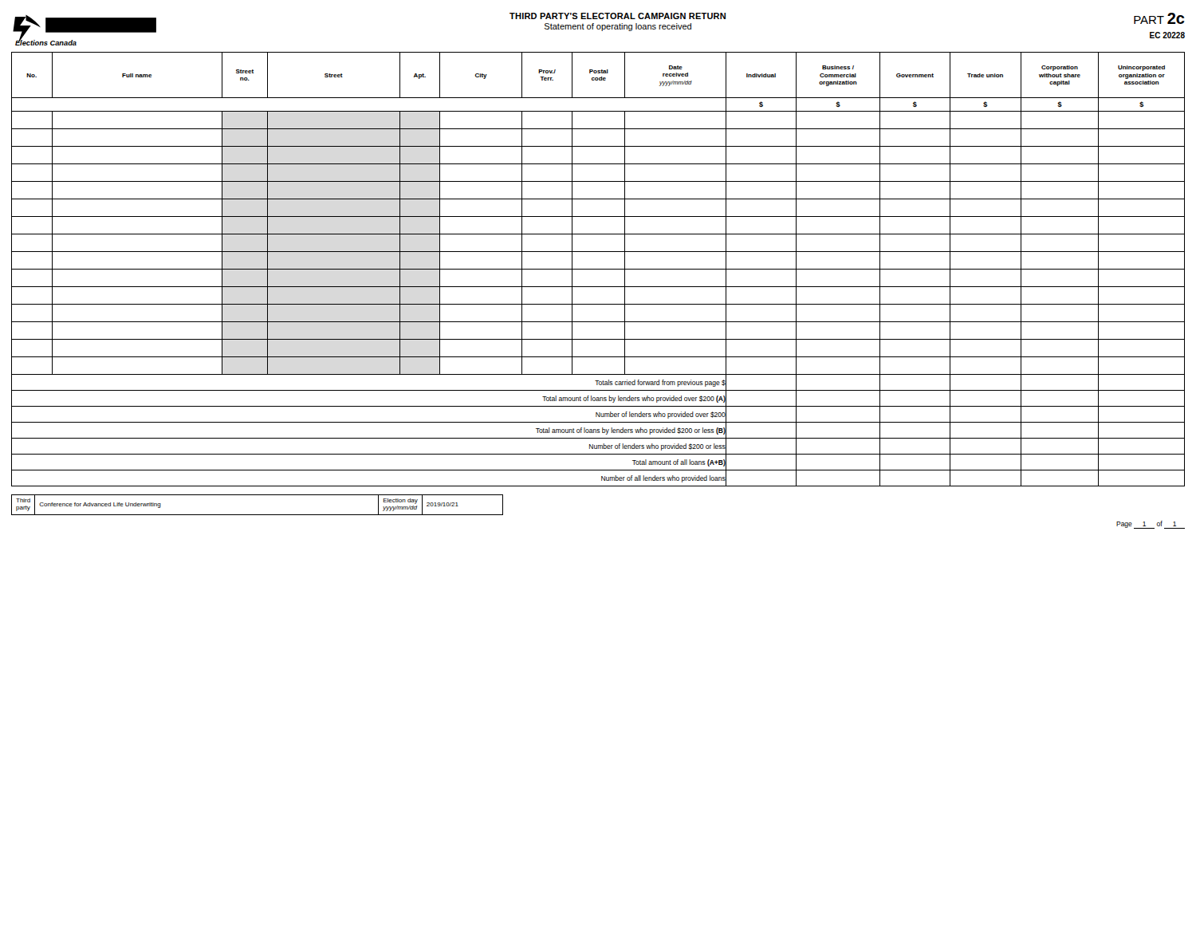Elections Canada
THIRD PARTY'S ELECTORAL CAMPAIGN RETURN
Statement of operating loans received
PART 2c
EC 20228
| No. | Full name | Street no. | Street | Apt. | City | Prov./ Terr. | Postal code | Date received yyyy/mm/dd | Individual | Business / Commercial organization | Government | Trade union | Corporation without share capital | Unincorporated organization or association |
| --- | --- | --- | --- | --- | --- | --- | --- | --- | --- | --- | --- | --- | --- | --- |
| | $ | $ | $ | $ | $ | $ |
| Totals carried forward from previous page $ | | | | | | |
| Total amount of loans by lenders who provided over $200 (A) | | | | | | |
| Number of lenders who provided over $200 | | | | | | |
| Total amount of loans by lenders who provided $200 or less (B) | | | | | | |
| Number of lenders who provided $200 or less | | | | | | |
| Total amount of all loans (A+B) | | | | | | |
| Number of all lenders who provided loans | | | | | | |
| Third party | Conference for Advanced Life Underwriting | Election day yyyy/mm/dd | 2019/10/21 |
Page 1 of 1